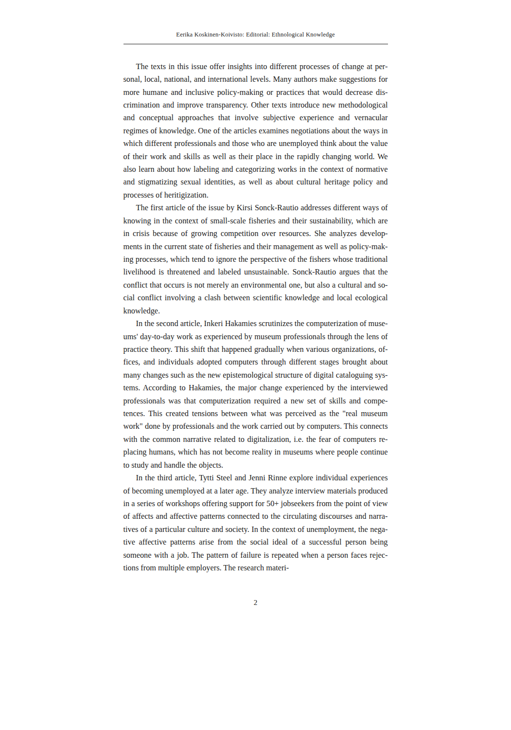Eerika Koskinen-Koivisto: Editorial: Ethnological Knowledge
The texts in this issue offer insights into different processes of change at personal, local, national, and international levels. Many authors make suggestions for more humane and inclusive policy-making or practices that would decrease discrimination and improve transparency. Other texts introduce new methodological and conceptual approaches that involve subjective experience and vernacular regimes of knowledge. One of the articles examines negotiations about the ways in which different professionals and those who are unemployed think about the value of their work and skills as well as their place in the rapidly changing world. We also learn about how labeling and categorizing works in the context of normative and stigmatizing sexual identities, as well as about cultural heritage policy and processes of heritigization.
The first article of the issue by Kirsi Sonck-Rautio addresses different ways of knowing in the context of small-scale fisheries and their sustainability, which are in crisis because of growing competition over resources. She analyzes developments in the current state of fisheries and their management as well as policy-making processes, which tend to ignore the perspective of the fishers whose traditional livelihood is threatened and labeled unsustainable. Sonck-Rautio argues that the conflict that occurs is not merely an environmental one, but also a cultural and social conflict involving a clash between scientific knowledge and local ecological knowledge.
In the second article, Inkeri Hakamies scrutinizes the computerization of museums' day-to-day work as experienced by museum professionals through the lens of practice theory. This shift that happened gradually when various organizations, offices, and individuals adopted computers through different stages brought about many changes such as the new epistemological structure of digital cataloguing systems. According to Hakamies, the major change experienced by the interviewed professionals was that computerization required a new set of skills and competences. This created tensions between what was perceived as the "real museum work" done by professionals and the work carried out by computers. This connects with the common narrative related to digitalization, i.e. the fear of computers replacing humans, which has not become reality in museums where people continue to study and handle the objects.
In the third article, Tytti Steel and Jenni Rinne explore individual experiences of becoming unemployed at a later age. They analyze interview materials produced in a series of workshops offering support for 50+ jobseekers from the point of view of affects and affective patterns connected to the circulating discourses and narratives of a particular culture and society. In the context of unemployment, the negative affective patterns arise from the social ideal of a successful person being someone with a job. The pattern of failure is repeated when a person faces rejections from multiple employers. The research materi-
2